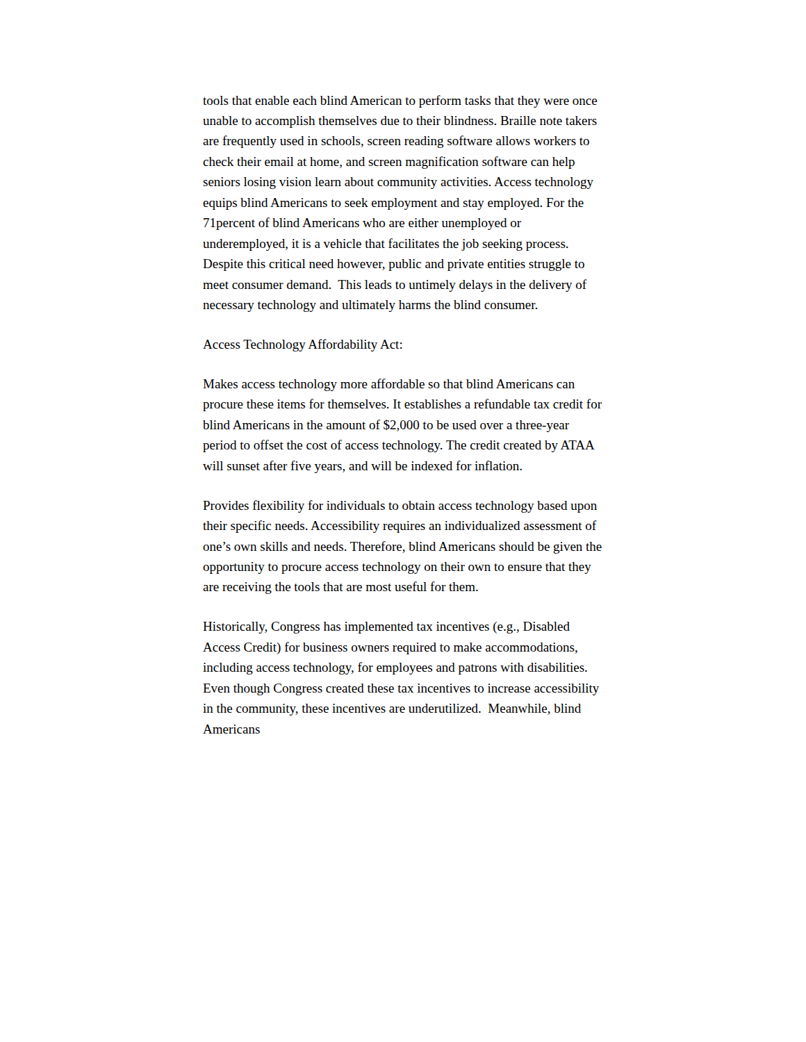tools that enable each blind American to perform tasks that they were once unable to accomplish themselves due to their blindness. Braille note takers are frequently used in schools, screen reading software allows workers to check their email at home, and screen magnification software can help seniors losing vision learn about community activities. Access technology equips blind Americans to seek employment and stay employed. For the 71percent of blind Americans who are either unemployed or underemployed, it is a vehicle that facilitates the job seeking process. Despite this critical need however, public and private entities struggle to meet consumer demand. This leads to untimely delays in the delivery of necessary technology and ultimately harms the blind consumer.
Access Technology Affordability Act:
Makes access technology more affordable so that blind Americans can procure these items for themselves. It establishes a refundable tax credit for blind Americans in the amount of $2,000 to be used over a three-year period to offset the cost of access technology. The credit created by ATAA will sunset after five years, and will be indexed for inflation.
Provides flexibility for individuals to obtain access technology based upon their specific needs. Accessibility requires an individualized assessment of one’s own skills and needs. Therefore, blind Americans should be given the opportunity to procure access technology on their own to ensure that they are receiving the tools that are most useful for them.
Historically, Congress has implemented tax incentives (e.g., Disabled Access Credit) for business owners required to make accommodations, including access technology, for employees and patrons with disabilities. Even though Congress created these tax incentives to increase accessibility in the community, these incentives are underutilized. Meanwhile, blind Americans